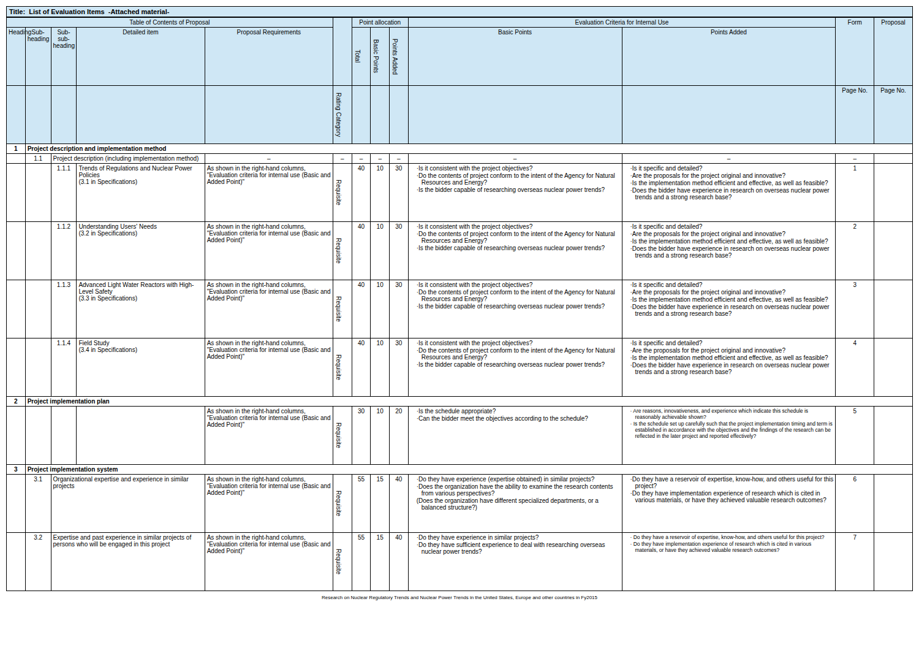Title: List of Evaluation Items -Attached material-
| Table of Contents of Proposal | | Point allocation | Evaluation Criteria for Internal Use | Form | Proposal |
| Heading | Sub-heading | Sub-sub-heading | Detailed item | Proposal Requirements | Total | Basic Points | Points Added | Basic Points | Points Added |
| | | | | | Rating Category | | | | | | Page No. | Page No. |
| 1 | Project description and implementation method |
| | 1.1 | Project description (including implementation method) | – | – | – | – | – | – | – | – | |
| | | 1.1.1 | Trends of Regulations and Nuclear Power Policies (3.1 in Specifications) | As shown in the right-hand columns, "Evaluation criteria for internal use (Basic and Added Point)" | Requisite | 40 | 10 | 30 | ·Is it consistent with the project objectives? ·Do the contents of project conform to the intent of the Agency for Natural Resources and Energy? ·Is the bidder capable of researching overseas nuclear power trends? | ·Is it specific and detailed? ·Are the proposals for the project original and innovative? ·Is the implementation method efficient and effective, as well as feasible? ·Does the bidder have experience in research on overseas nuclear power trends and a strong research base? | 1 | |
| | | 1.1.2 | Understanding Users' Needs (3.2 in Specifications) | As shown in the right-hand columns, "Evaluation criteria for internal use (Basic and Added Point)" | Requisite | 40 | 10 | 30 | ·Is it consistent with the project objectives? ·Do the contents of project conform to the intent of the Agency for Natural Resources and Energy? ·Is the bidder capable of researching overseas nuclear power trends? | ·Is it specific and detailed? ·Are the proposals for the project original and innovative? ·Is the implementation method efficient and effective, as well as feasible? ·Does the bidder have experience in research on overseas nuclear power trends and a strong research base? | 2 | |
| | | 1.1.3 | Advanced Light Water Reactors with High-Level Safety (3.3 in Specifications) | As shown in the right-hand columns, "Evaluation criteria for internal use (Basic and Added Point)" | Requisite | 40 | 10 | 30 | ·Is it consistent with the project objectives? ·Do the contents of project conform to the intent of the Agency for Natural Resources and Energy? ·Is the bidder capable of researching overseas nuclear power trends? | ·Is it specific and detailed? ·Are the proposals for the project original and innovative? ·Is the implementation method efficient and effective, as well as feasible? ·Does the bidder have experience in research on overseas nuclear power trends and a strong research base? | 3 | |
| | | 1.1.4 | Field Study (3.4 in Specifications) | As shown in the right-hand columns, "Evaluation criteria for internal use (Basic and Added Point)" | Requisite | 40 | 10 | 30 | ·Is it consistent with the project objectives? ·Do the contents of project conform to the intent of the Agency for Natural Resources and Energy? ·Is the bidder capable of researching overseas nuclear power trends? | ·Is it specific and detailed? ·Are the proposals for the project original and innovative? ·Is the implementation method efficient and effective, as well as feasible? ·Does the bidder have experience in research on overseas nuclear power trends and a strong research base? | 4 | |
| 2 | Project implementation plan |
| | | | | As shown in the right-hand columns, "Evaluation criteria for internal use (Basic and Added Point)" | Requisite | 30 | 10 | 20 | ·Is the schedule appropriate? ·Can the bidder meet the objectives according to the schedule? | · Are reasons, innovativeness, and experience which indicate this schedule is reasonably achievable shown? · Is the schedule set up carefully such that the project implementation timing and term is established in accordance with the objectives and the findings of the research can be reflected in the later project and reported effectively? | 5 | |
| 3 | Project implementation system |
| | 3.1 | Organizational expertise and experience in similar projects | As shown in the right-hand columns, "Evaluation criteria for internal use (Basic and Added Point)" | Requisite | 55 | 15 | 40 | ·Do they have experience (expertise obtained) in similar projects? ·Does the organization have the ability to examine the research contents from various perspectives? (Does the organization have different specialized departments, or a balanced structure?) | ·Do they have a reservoir of expertise, know-how, and others useful for this project? ·Do they have implementation experience of research which is cited in various materials, or have they achieved valuable research outcomes? | 6 | |
| | 3.2 | Expertise and past experience in similar projects of persons who will be engaged in this project | As shown in the right-hand columns, "Evaluation criteria for internal use (Basic and Added Point)" | Requisite | 55 | 15 | 40 | ·Do they have experience in similar projects? ·Do they have sufficient experience to deal with researching overseas nuclear power trends? | · Do they have a reservoir of expertise, know-how, and others useful for this project? · Do they have implementation experience of research which is cited in various materials, or have they achieved valuable research outcomes? | 7 | |
Research on Nuclear Regulatory Trends and Nuclear Power Trends in the United States, Europe and other countries in Fy2015